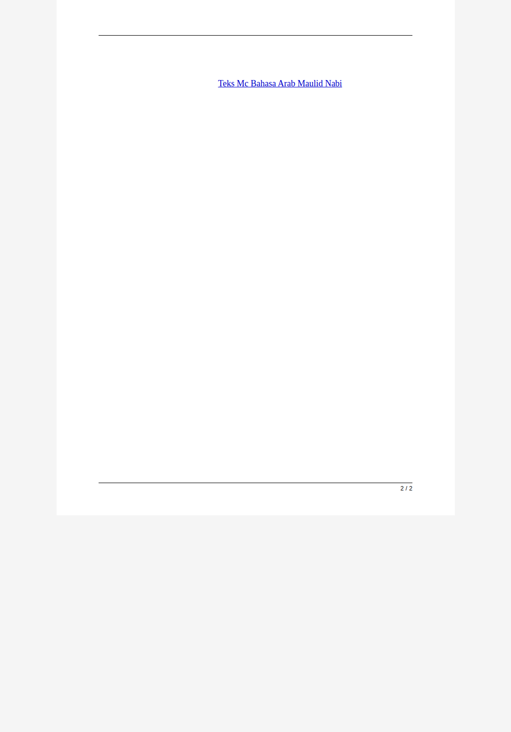Teks Mc Bahasa Arab Maulid Nabi
2 / 2